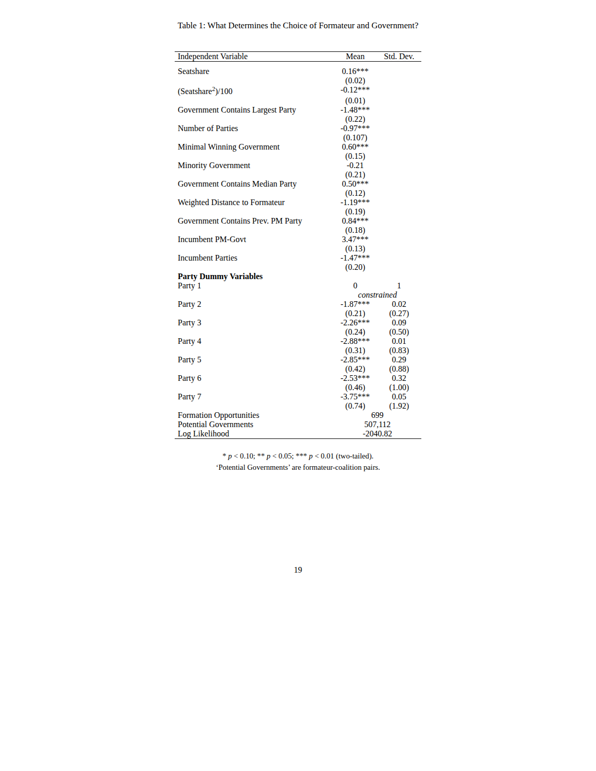Table 1: What Determines the Choice of Formateur and Government?
| Independent Variable | Mean | Std. Dev. |
| Seatshare | 0.16*** | |
| | (0.02) | |
| (Seatshare 2 )/100 | -0.12*** | |
| | (0.01) | |
| Government Contains Largest Party | -1.48*** | |
| | (0.22) | |
| Number of Parties | -0.97*** | |
| | (0.107) | |
| Minimal Winning Government | 0.60*** | |
| | (0.15) | |
| Minority Government | -0.21 | |
| | (0.21) | |
| Government Contains Median Party | 0.50*** | |
| | (0.12) | |
| Weighted Distance to Formateur | -1.19*** | |
| | (0.19) | |
| Government Contains Prev. PM Party | 0.84*** | |
| | (0.18) | |
| Incumbent PM-Govt | 3.47*** | |
| | (0.13) | |
| Incumbent Parties | -1.47*** | |
| | (0.20) | |
| Party Dummy Variables |
| Party 1 | 0 | 1 |
| | constrained |
| Party 2 | -1.87*** | 0.02 |
| | (0.21) | (0.27) |
| Party 3 | -2.26*** | 0.09 |
| | (0.24) | (0.50) |
| Party 4 | -2.88*** | 0.01 |
| | (0.31) | (0.83) |
| Party 5 | -2.85*** | 0.29 |
| | (0.42) | (0.88) |
| Party 6 | -2.53*** | 0.32 |
| | (0.46) | (1.00) |
| Party 7 | -3.75*** | 0.05 |
| | (0.74) | (1.92) |
| Formation Opportunities | 699 |
| Potential Governments | 507,112 |
| Log Likelihood | -2040.82 |
* p < 0.10; ** p < 0.05; *** p < 0.01 (two-tailed).
‘Potential Governments’ are formateur-coalition pairs.
19